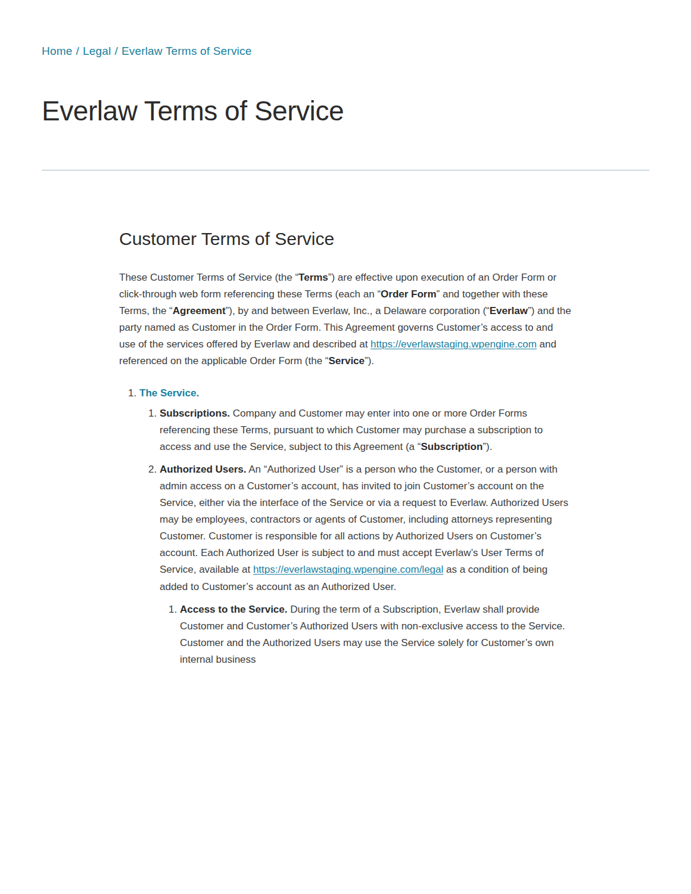Home/Legal/Everlaw Terms of Service
Everlaw Terms of Service
Customer Terms of Service
These Customer Terms of Service (the “Terms”) are effective upon execution of an Order Form or click-through web form referencing these Terms (each an “Order Form” and together with these Terms, the “Agreement”), by and between Everlaw, Inc., a Delaware corporation (“Everlaw”) and the party named as Customer in the Order Form. This Agreement governs Customer’s access to and use of the services offered by Everlaw and described at https://everlawstaging.wpengine.com and referenced on the applicable Order Form (the “Service”).
The Service.
Subscriptions. Company and Customer may enter into one or more Order Forms referencing these Terms, pursuant to which Customer may purchase a subscription to access and use the Service, subject to this Agreement (a “Subscription”).
Authorized Users. An “Authorized User” is a person who the Customer, or a person with admin access on a Customer’s account, has invited to join Customer’s account on the Service, either via the interface of the Service or via a request to Everlaw. Authorized Users may be employees, contractors or agents of Customer, including attorneys representing Customer. Customer is responsible for all actions by Authorized Users on Customer’s account. Each Authorized User is subject to and must accept Everlaw’s User Terms of Service, available at https://everlawstaging.wpengine.com/legal as a condition of being added to Customer’s account as an Authorized User.
Access to the Service. During the term of a Subscription, Everlaw shall provide Customer and Customer’s Authorized Users with non-exclusive access to the Service. Customer and the Authorized Users may use the Service solely for Customer’s own internal business